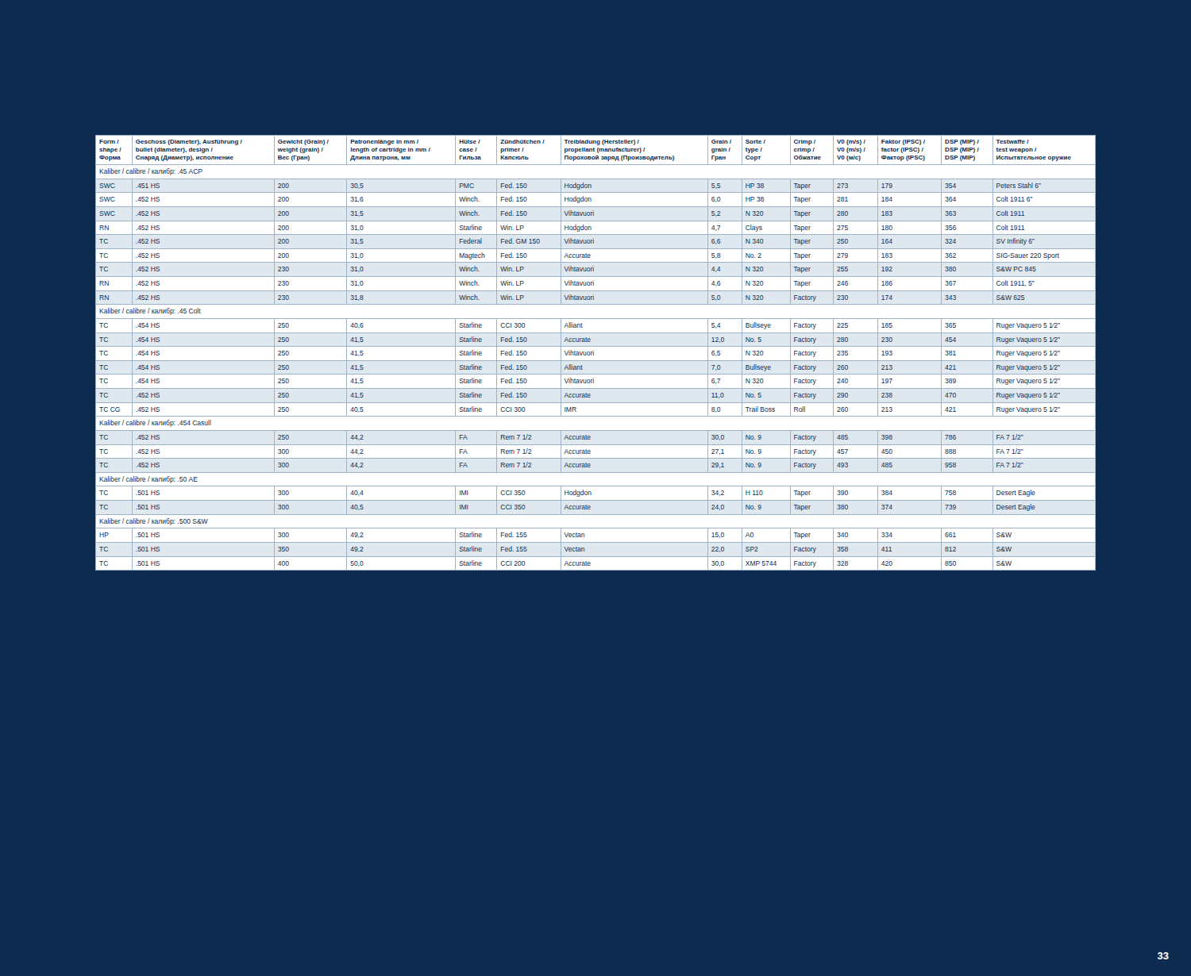| Form / shape / Форма | Geschoss (Diameter), Ausführung / bullet (diameter), design / Снаряд (Диаметр), исполнение | Gewicht (Grain) / weight (grain) / Вес (Гран) | Patronenlänge in mm / length of cartridge in mm / Длина патрона, мм | Hülse / case / Гильза | Zündhütchen / primer / Капсюль | Treibladung (Hersteller) / propellant (manufacturer) / Пороховой заряд (Производитель) | Grain / grain / Гран | Sorte / type / Сорт | Crimp / crimp / Обжатие | V0 (m/s) / V0 (m/s) / V0 (м/с) | Faktor (IPSC) / factor (IPSC) / Фактор (IPSC) | DSP (MIP) / DSP (MIP) / DSP (MIP) | Testwaffe / test weapon / Испытательное оружие |
| --- | --- | --- | --- | --- | --- | --- | --- | --- | --- | --- | --- | --- | --- |
| Kaliber / calibre / калибр: .45 ACP |
| SWC | .451 HS | 200 | 30,5 | PMC | Fed. 150 | Hodgdon | 5,5 | HP 38 | Taper | 273 | 179 | 354 | Peters Stahl 6” |
| SWC | .452 HS | 200 | 31,6 | Winch. | Fed. 150 | Hodgdon | 6,0 | HP 38 | Taper | 281 | 184 | 364 | Colt 1911 6” |
| SWC | .452 HS | 200 | 31,5 | Winch. | Fed. 150 | Vihtavuori | 5,2 | N 320 | Taper | 280 | 183 | 363 | Colt 1911 |
| RN | .452 HS | 200 | 31,0 | Starline | Win. LP | Hodgdon | 4,7 | Clays | Taper | 275 | 180 | 356 | Colt 1911 |
| TC | .452 HS | 200 | 31,5 | Federal | Fed. GM 150 | Vihtavuori | 6,6 | N 340 | Taper | 250 | 164 | 324 | SV Infinity 6” |
| TC | .452 HS | 200 | 31,0 | Magtech | Fed. 150 | Accurate | 5,8 | No. 2 | Taper | 279 | 183 | 362 | SIG-Sauer 220 Sport |
| TC | .452 HS | 230 | 31,0 | Winch. | Win. LP | Vihtavuori | 4,4 | N 320 | Taper | 255 | 192 | 380 | S&W PC 845 |
| RN | .452 HS | 230 | 31,0 | Winch. | Win. LP | Vihtavuori | 4,6 | N 320 | Taper | 246 | 186 | 367 | Colt 1911, 5” |
| RN | .452 HS | 230 | 31,8 | Winch. | Win. LP | Vihtavuori | 5,0 | N 320 | Factory | 230 | 174 | 343 | S&W 625 |
| Kaliber / calibre / калибр: .45 Colt |
| TC | .454 HS | 250 | 40,6 | Starline | CCI 300 | Alliant | 5,4 | Bullseye | Factory | 225 | 185 | 365 | Ruger Vaquero 5 1⁄2” |
| TC | .454 HS | 250 | 41,5 | Starline | Fed. 150 | Accurate | 12,0 | No. 5 | Factory | 280 | 230 | 454 | Ruger Vaquero 5 1⁄2” |
| TC | .454 HS | 250 | 41,5 | Starline | Fed. 150 | Vihtavuori | 6,5 | N 320 | Factory | 235 | 193 | 381 | Ruger Vaquero 5 1⁄2” |
| TC | .454 HS | 250 | 41,5 | Starline | Fed. 150 | Alliant | 7,0 | Bullseye | Factory | 260 | 213 | 421 | Ruger Vaquero 5 1⁄2” |
| TC | .454 HS | 250 | 41,5 | Starline | Fed. 150 | Vihtavuori | 6,7 | N 320 | Factory | 240 | 197 | 389 | Ruger Vaquero 5 1⁄2” |
| TC | .452 HS | 250 | 41,5 | Starline | Fed. 150 | Accurate | 11,0 | No. 5 | Factory | 290 | 238 | 470 | Ruger Vaquero 5 1⁄2” |
| TC CG | .452 HS | 250 | 40,5 | Starline | CCI 300 | IMR | 8,0 | Trail Boss | Roll | 260 | 213 | 421 | Ruger Vaquero 5 1⁄2” |
| Kaliber / calibre / калибр: .454 Casull |
| TC | .452 HS | 250 | 44,2 | FA | Rem 7 1/2 | Accurate | 30,0 | No. 9 | Factory | 485 | 398 | 786 | FA 7 1/2” |
| TC | .452 HS | 300 | 44,2 | FA | Rem 7 1/2 | Accurate | 27,1 | No. 9 | Factory | 457 | 450 | 888 | FA 7 1/2” |
| TC | .452 HS | 300 | 44,2 | FA | Rem 7 1/2 | Accurate | 29,1 | No. 9 | Factory | 493 | 485 | 958 | FA 7 1/2” |
| Kaliber / calibre / калибр: .50 AE |
| TC | .501 HS | 300 | 40,4 | IMI | CCI 350 | Hodgdon | 34,2 | H 110 | Taper | 390 | 384 | 758 | Desert Eagle |
| TC | .501 HS | 300 | 40,5 | IMI | CCI 350 | Accurate | 24,0 | No. 9 | Taper | 380 | 374 | 739 | Desert Eagle |
| Kaliber / calibre / калибр: .500 S&W |
| HP | .501 HS | 300 | 49,2 | Starline | Fed. 155 | Vectan | 15,0 | A0 | Taper | 340 | 334 | 661 | S&W |
| TC | .501 HS | 350 | 49,2 | Starline | Fed. 155 | Vectan | 22,0 | SP2 | Factory | 358 | 411 | 812 | S&W |
| TC | .501 HS | 400 | 50,0 | Starline | CCI 200 | Accurate | 30,0 | XMP 5744 | Factory | 328 | 420 | 850 | S&W |
33